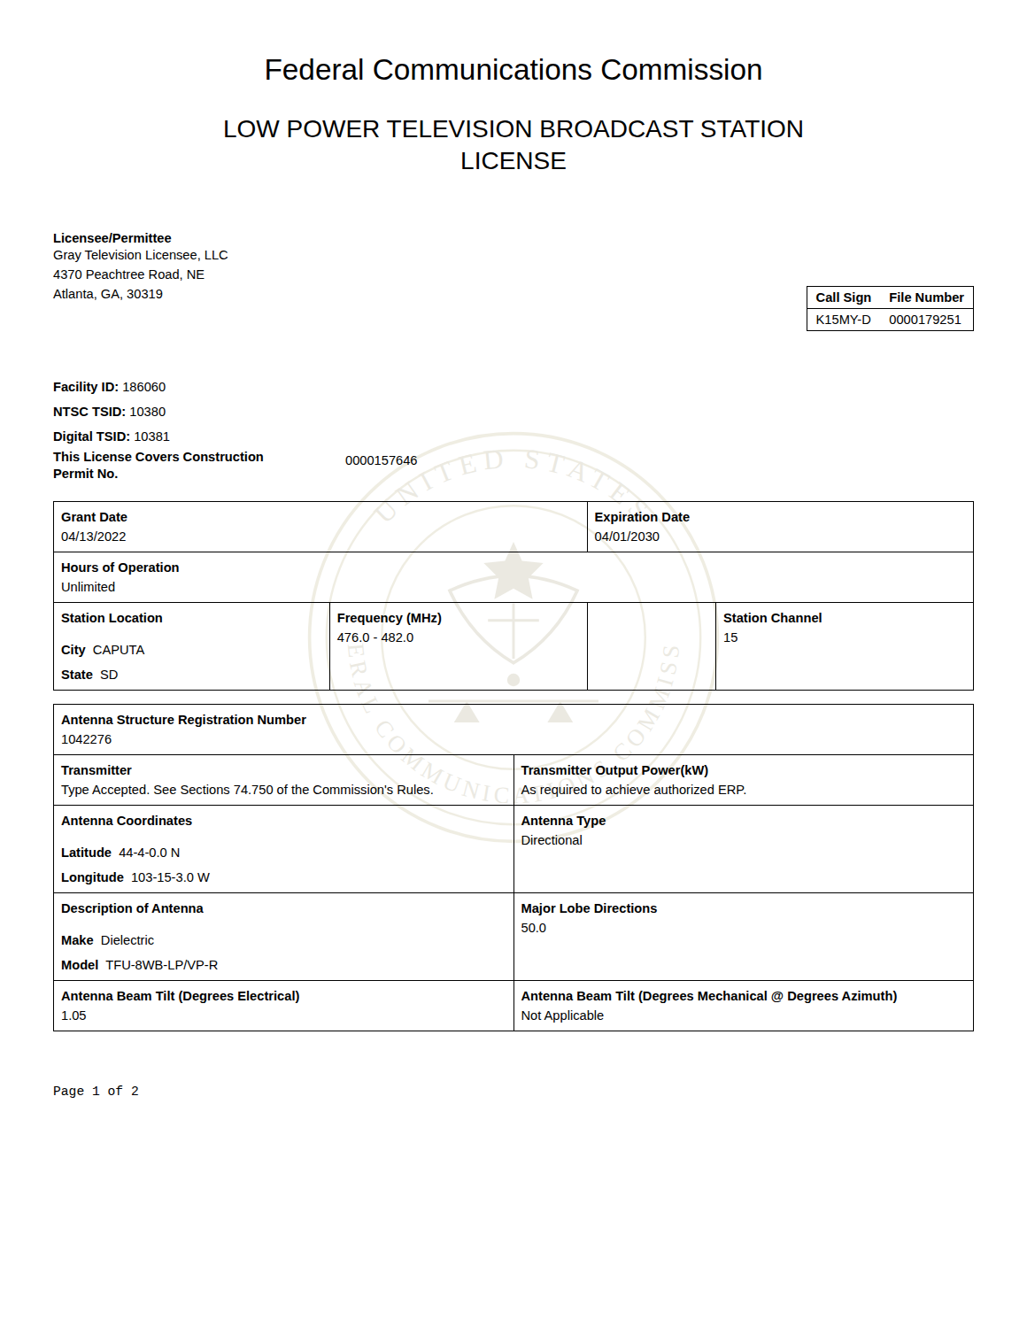UNITED STATES FEDERAL COMMUNICATIONS COMMISSION
Federal Communications Commission
LOW POWER TELEVISION BROADCAST STATION
LICENSE
Licensee/Permittee
Gray Television Licensee, LLC
4370 Peachtree Road, NE
Atlanta, GA, 30319
| Call Sign | File Number |
| K15MY-D | 0000179251 |
Facility ID: 186060
NTSC TSID: 10380
Digital TSID: 10381
This License Covers Construction Permit No.
0000157646
| Grant Date 04/13/2022 | Expiration Date 04/01/2030 |
| Hours of Operation Unlimited |
| Station Location City CAPUTA State SD | Frequency (MHz) 476.0 - 482.0 | | Station Channel 15 |
| Antenna Structure Registration Number 1042276 |
| Transmitter Type Accepted. See Sections 74.750 of the Commission's Rules. | Transmitter Output Power(kW) As required to achieve authorized ERP. |
| Antenna Coordinates Latitude 44-4-0.0 N Longitude 103-15-3.0 W | Antenna Type Directional |
| Description of Antenna Make Dielectric Model TFU-8WB-LP/VP-R | Major Lobe Directions 50.0 |
| Antenna Beam Tilt (Degrees Electrical) 1.05 | Antenna Beam Tilt (Degrees Mechanical @ Degrees Azimuth) Not Applicable |
Page 1 of 2